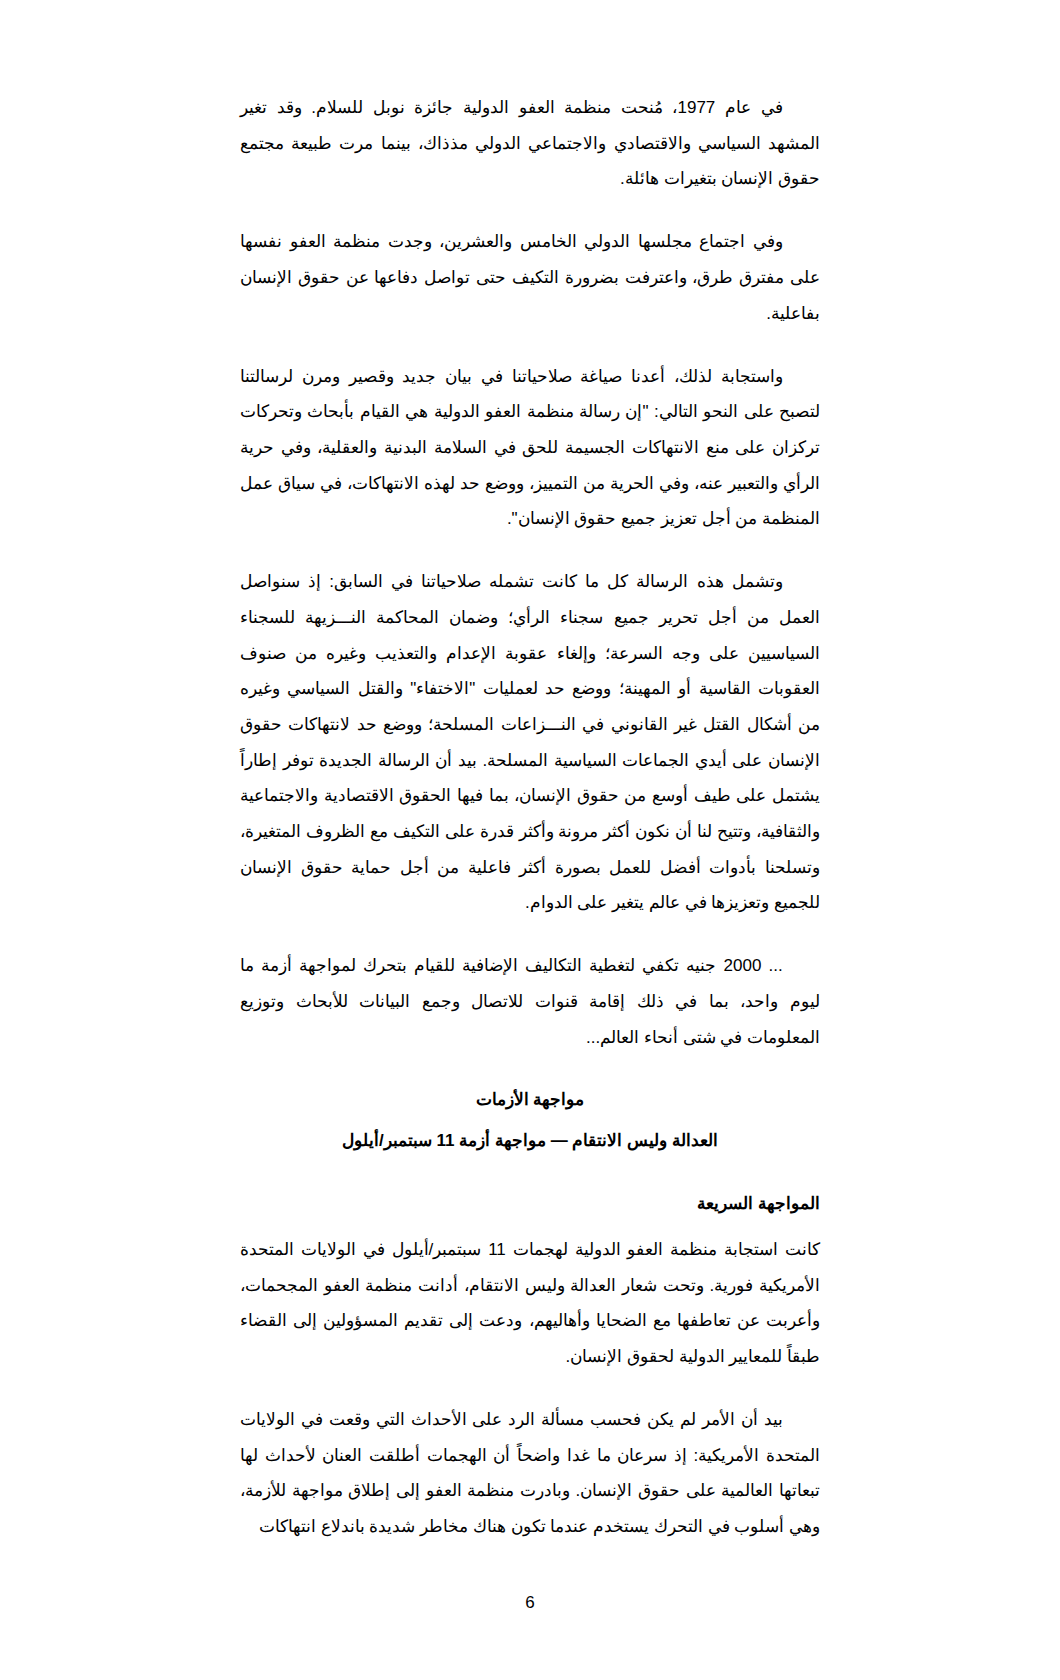في عام 1977، مُنحت منظمة العفو الدولية جائزة نوبل للسلام. وقد تغير المشهد السياسي والاقتصادي والاجتماعي الدولي مذذاك، بينما مرت طبيعة مجتمع حقوق الإنسان بتغيرات هائلة.
وفي اجتماع مجلسها الدولي الخامس والعشرين، وجدت منظمة العفو نفسها على مفترق طرق، واعترفت بضرورة التكيف حتى تواصل دفاعها عن حقوق الإنسان بفاعلية.
واستجابة لذلك، أعدنا صياغة صلاحياتنا في بيان جديد وقصير ومرن لرسالتنا لتصبح على النحو التالي: "إن رسالة منظمة العفو الدولية هي القيام بأبحاث وتحركات تركزان على منع الانتهاكات الجسيمة للحق في السلامة البدنية والعقلية، وفي حرية الرأي والتعبير عنه، وفي الحرية من التمييز، ووضع حد لهذه الانتهاكات، في سياق عمل المنظمة من أجل تعزيز جميع حقوق الإنسان".
وتشمل هذه الرسالة كل ما كانت تشمله صلاحياتنا في السابق: إذ سنواصل العمل من أجل تحرير جميع سجناء الرأي؛ وضمان المحاكمة النـــزيهة للسجناء السياسيين على وجه السرعة؛ وإلغاء عقوبة الإعدام والتعذيب وغيره من صنوف العقوبات القاسية أو المهينة؛ ووضع حد لعمليات "الاختفاء" والقتل السياسي وغيره من أشكال القتل غير القانوني في النـــزاعات المسلحة؛ ووضع حد لانتهاكات حقوق الإنسان على أيدي الجماعات السياسية المسلحة. بيد أن الرسالة الجديدة توفر إطاراً يشتمل على طيف أوسع من حقوق الإنسان، بما فيها الحقوق الاقتصادية والاجتماعية والثقافية، وتتيح لنا أن نكون أكثر مرونة وأكثر قدرة على التكيف مع الظروف المتغيرة، وتسلحنا بأدوات أفضل للعمل بصورة أكثر فاعلية من أجل حماية حقوق الإنسان للجميع وتعزيزها في عالم يتغير على الدوام.
... 2000 جنيه تكفي لتغطية التكاليف الإضافية للقيام بتحرك لمواجهة أزمة ما ليوم واحد، بما في ذلك إقامة قنوات للاتصال وجمع البيانات للأبحاث وتوزيع المعلومات في شتى أنحاء العالم...
مواجهة الأزمات
العدالة وليس الانتقام — مواجهة أزمة 11 سبتمبر/أيلول
المواجهة السريعة
كانت استجابة منظمة العفو الدولية لهجمات 11 سبتمبر/أيلول في الولايات المتحدة الأمريكية فورية. وتحت شعار العدالة وليس الانتقام، أدانت منظمة العفو المجحمات، وأعربت عن تعاطفها مع الضحايا وأهاليهم، ودعت إلى تقديم المسؤولين إلى القضاء طبقاً للمعايير الدولية لحقوق الإنسان.
بيد أن الأمر لم يكن فحسب مسألة الرد على الأحداث التي وقعت في الولايات المتحدة الأمريكية: إذ سرعان ما غدا واضحاً أن الهجمات أطلقت العنان لأحداث لها تبعاتها العالمية على حقوق الإنسان. وبادرت منظمة العفو إلى إطلاق مواجهة للأزمة، وهي أسلوب في التحرك يستخدم عندما تكون هناك مخاطر شديدة باندلاع انتهاكات
6